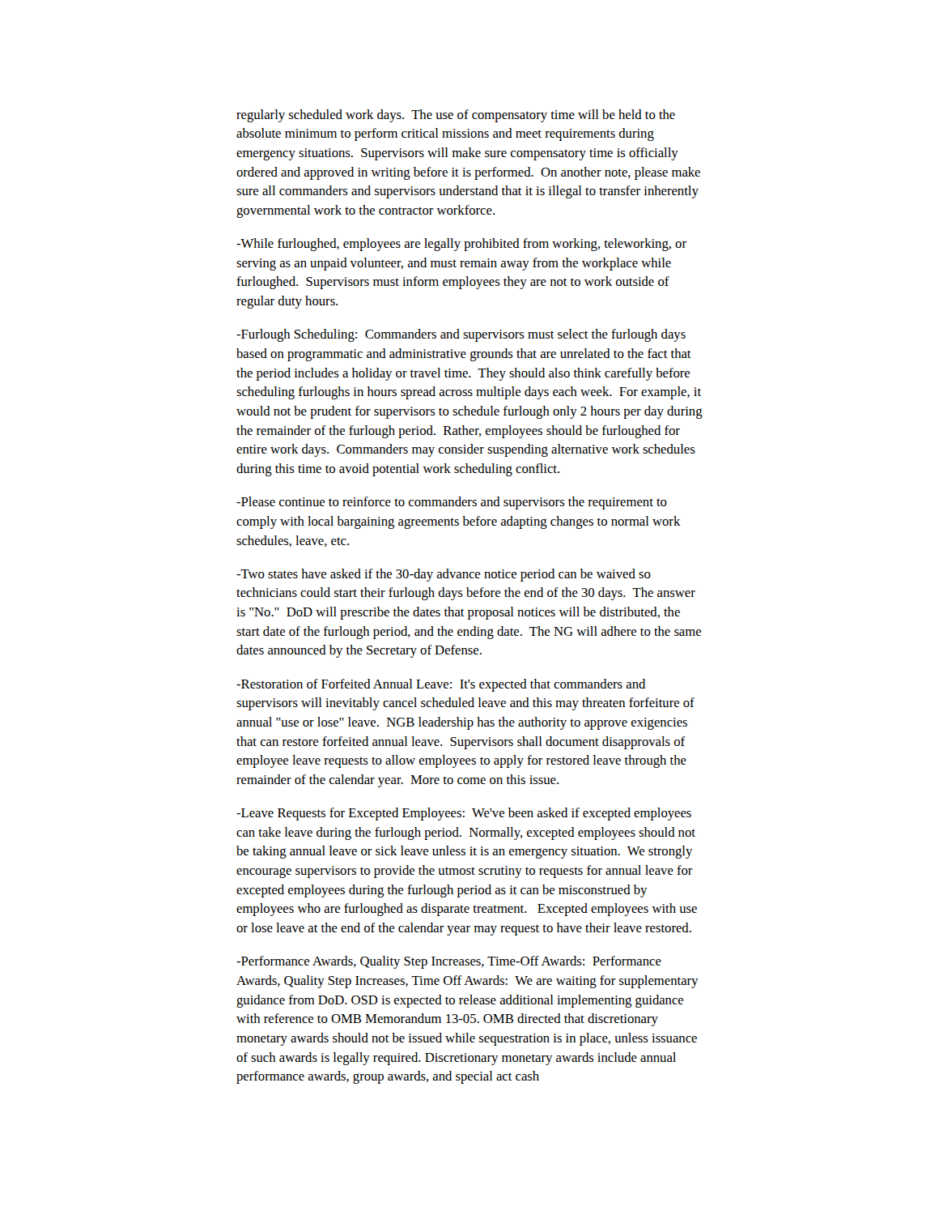regularly scheduled work days. The use of compensatory time will be held to the absolute minimum to perform critical missions and meet requirements during emergency situations. Supervisors will make sure compensatory time is officially ordered and approved in writing before it is performed. On another note, please make sure all commanders and supervisors understand that it is illegal to transfer inherently governmental work to the contractor workforce.
-While furloughed, employees are legally prohibited from working, teleworking, or serving as an unpaid volunteer, and must remain away from the workplace while furloughed. Supervisors must inform employees they are not to work outside of regular duty hours.
-Furlough Scheduling: Commanders and supervisors must select the furlough days based on programmatic and administrative grounds that are unrelated to the fact that the period includes a holiday or travel time. They should also think carefully before scheduling furloughs in hours spread across multiple days each week. For example, it would not be prudent for supervisors to schedule furlough only 2 hours per day during the remainder of the furlough period. Rather, employees should be furloughed for entire work days. Commanders may consider suspending alternative work schedules during this time to avoid potential work scheduling conflict.
-Please continue to reinforce to commanders and supervisors the requirement to comply with local bargaining agreements before adapting changes to normal work schedules, leave, etc.
-Two states have asked if the 30-day advance notice period can be waived so technicians could start their furlough days before the end of the 30 days. The answer is "No." DoD will prescribe the dates that proposal notices will be distributed, the start date of the furlough period, and the ending date. The NG will adhere to the same dates announced by the Secretary of Defense.
-Restoration of Forfeited Annual Leave: It's expected that commanders and supervisors will inevitably cancel scheduled leave and this may threaten forfeiture of annual "use or lose" leave. NGB leadership has the authority to approve exigencies that can restore forfeited annual leave. Supervisors shall document disapprovals of employee leave requests to allow employees to apply for restored leave through the remainder of the calendar year. More to come on this issue.
-Leave Requests for Excepted Employees: We've been asked if excepted employees can take leave during the furlough period. Normally, excepted employees should not be taking annual leave or sick leave unless it is an emergency situation. We strongly encourage supervisors to provide the utmost scrutiny to requests for annual leave for excepted employees during the furlough period as it can be misconstrued by employees who are furloughed as disparate treatment. Excepted employees with use or lose leave at the end of the calendar year may request to have their leave restored.
-Performance Awards, Quality Step Increases, Time-Off Awards: Performance Awards, Quality Step Increases, Time Off Awards: We are waiting for supplementary guidance from DoD. OSD is expected to release additional implementing guidance with reference to OMB Memorandum 13-05. OMB directed that discretionary monetary awards should not be issued while sequestration is in place, unless issuance of such awards is legally required. Discretionary monetary awards include annual performance awards, group awards, and special act cash